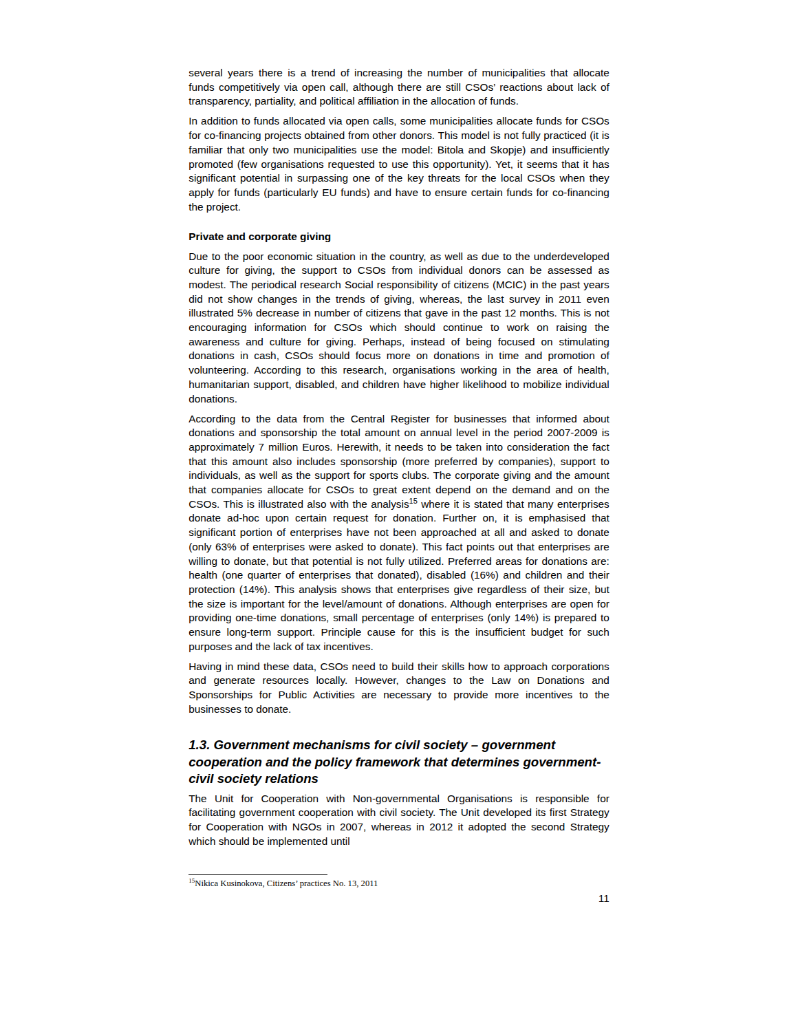several years there is a trend of increasing the number of municipalities that allocate funds competitively via open call, although there are still CSOs’ reactions about lack of transparency, partiality, and political affiliation in the allocation of funds.
In addition to funds allocated via open calls, some municipalities allocate funds for CSOs for co-financing projects obtained from other donors. This model is not fully practiced (it is familiar that only two municipalities use the model: Bitola and Skopje) and insufficiently promoted (few organisations requested to use this opportunity). Yet, it seems that it has significant potential in surpassing one of the key threats for the local CSOs when they apply for funds (particularly EU funds) and have to ensure certain funds for co-financing the project.
Private and corporate giving
Due to the poor economic situation in the country, as well as due to the underdeveloped culture for giving, the support to CSOs from individual donors can be assessed as modest. The periodical research Social responsibility of citizens (MCIC) in the past years did not show changes in the trends of giving, whereas, the last survey in 2011 even illustrated 5% decrease in number of citizens that gave in the past 12 months. This is not encouraging information for CSOs which should continue to work on raising the awareness and culture for giving. Perhaps, instead of being focused on stimulating donations in cash, CSOs should focus more on donations in time and promotion of volunteering. According to this research, organisations working in the area of health, humanitarian support, disabled, and children have higher likelihood to mobilize individual donations.
According to the data from the Central Register for businesses that informed about donations and sponsorship the total amount on annual level in the period 2007-2009 is approximately 7 million Euros. Herewith, it needs to be taken into consideration the fact that this amount also includes sponsorship (more preferred by companies), support to individuals, as well as the support for sports clubs. The corporate giving and the amount that companies allocate for CSOs to great extent depend on the demand and on the CSOs. This is illustrated also with the analysis15 where it is stated that many enterprises donate ad-hoc upon certain request for donation. Further on, it is emphasised that significant portion of enterprises have not been approached at all and asked to donate (only 63% of enterprises were asked to donate). This fact points out that enterprises are willing to donate, but that potential is not fully utilized. Preferred areas for donations are: health (one quarter of enterprises that donated), disabled (16%) and children and their protection (14%). This analysis shows that enterprises give regardless of their size, but the size is important for the level/amount of donations. Although enterprises are open for providing one-time donations, small percentage of enterprises (only 14%) is prepared to ensure long-term support. Principle cause for this is the insufficient budget for such purposes and the lack of tax incentives.
Having in mind these data, CSOs need to build their skills how to approach corporations and generate resources locally. However, changes to the Law on Donations and Sponsorships for Public Activities are necessary to provide more incentives to the businesses to donate.
1.3. Government mechanisms for civil society – government cooperation and the policy framework that determines government-civil society relations
The Unit for Cooperation with Non-governmental Organisations is responsible for facilitating government cooperation with civil society. The Unit developed its first Strategy for Cooperation with NGOs in 2007, whereas in 2012 it adopted the second Strategy which should be implemented until
15Nikica Kusinokova, Citizens’ practices No. 13, 2011
11